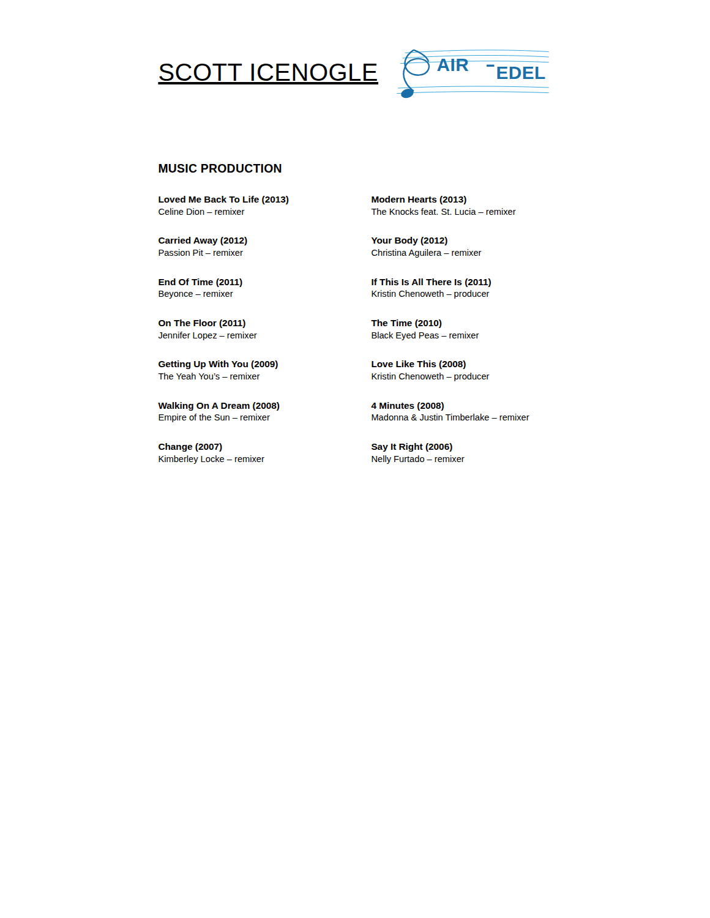AIR EDEL
SCOTT ICENOGLE
MUSIC PRODUCTION
Loved Me Back To Life (2013)
Celine Dion – remixer
Modern Hearts (2013)
The Knocks feat. St. Lucia – remixer
Carried Away (2012)
Passion Pit – remixer
Your Body (2012)
Christina Aguilera – remixer
End Of Time (2011)
Beyonce – remixer
If This Is All There Is (2011)
Kristin Chenoweth – producer
On The Floor (2011)
Jennifer Lopez – remixer
The Time (2010)
Black Eyed Peas – remixer
Getting Up With You (2009)
The Yeah You’s – remixer
Love Like This (2008)
Kristin Chenoweth – producer
Walking On A Dream (2008)
Empire of the Sun – remixer
4 Minutes (2008)
Madonna & Justin Timberlake – remixer
Change (2007)
Kimberley Locke – remixer
Say It Right (2006)
Nelly Furtado – remixer